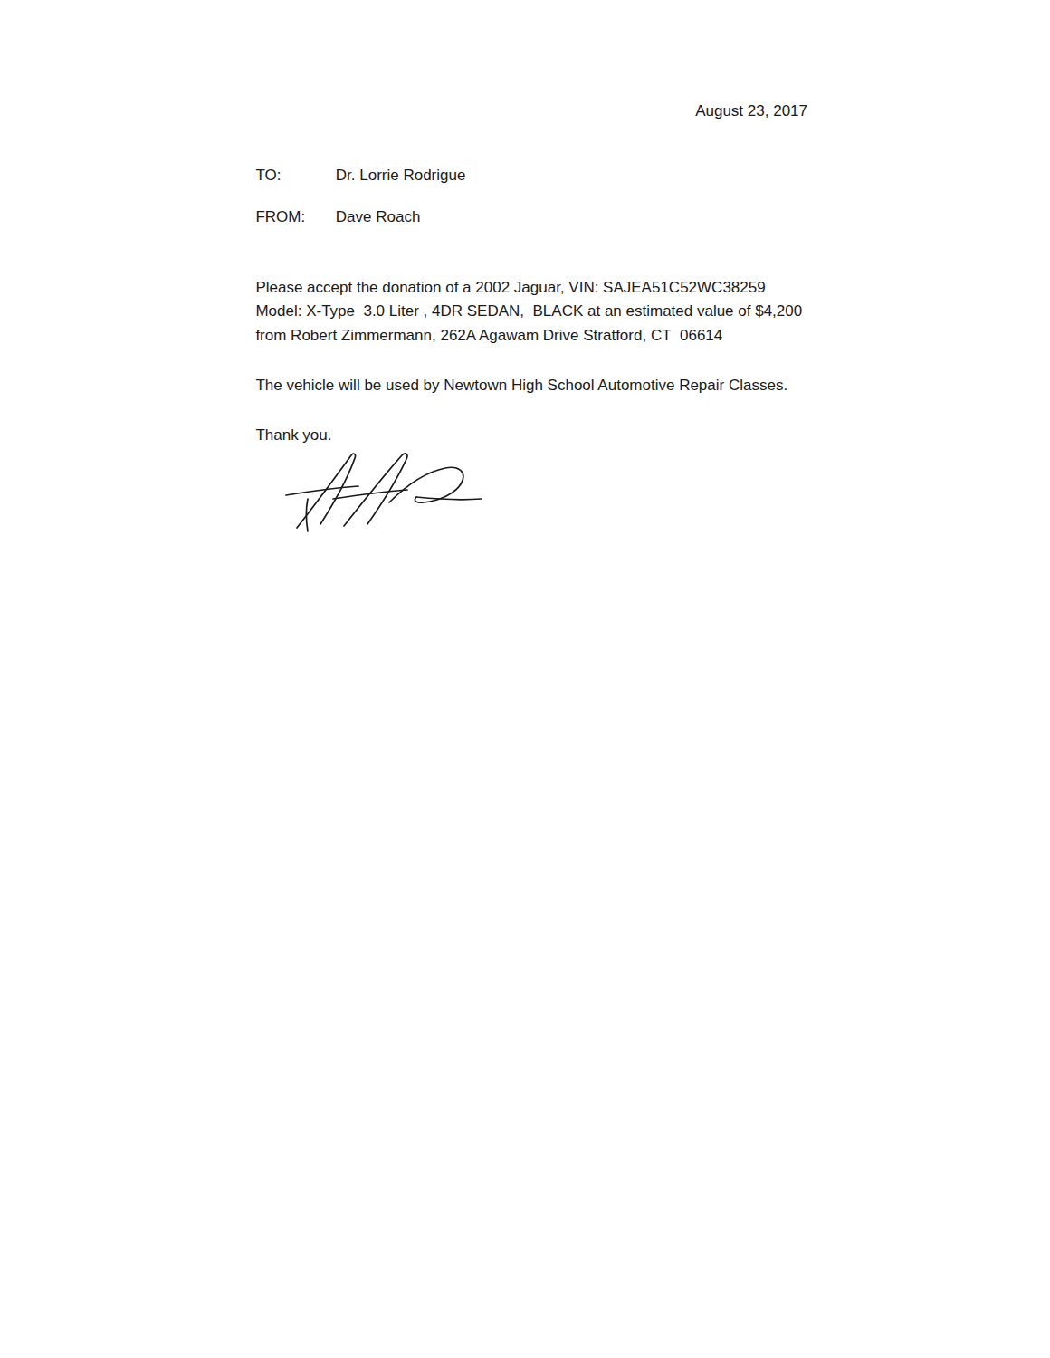August 23, 2017
| TO: | Dr. Lorrie Rodrigue |
| FROM: | Dave Roach |
Please accept the donation of a 2002 Jaguar, VIN: SAJEA51C52WC38259 Model: X-Type 3.0 Liter , 4DR SEDAN, BLACK at an estimated value of $4,200 from Robert Zimmermann, 262A Agawam Drive Stratford, CT 06614
The vehicle will be used by Newtown High School Automotive Repair Classes.
Thank you.